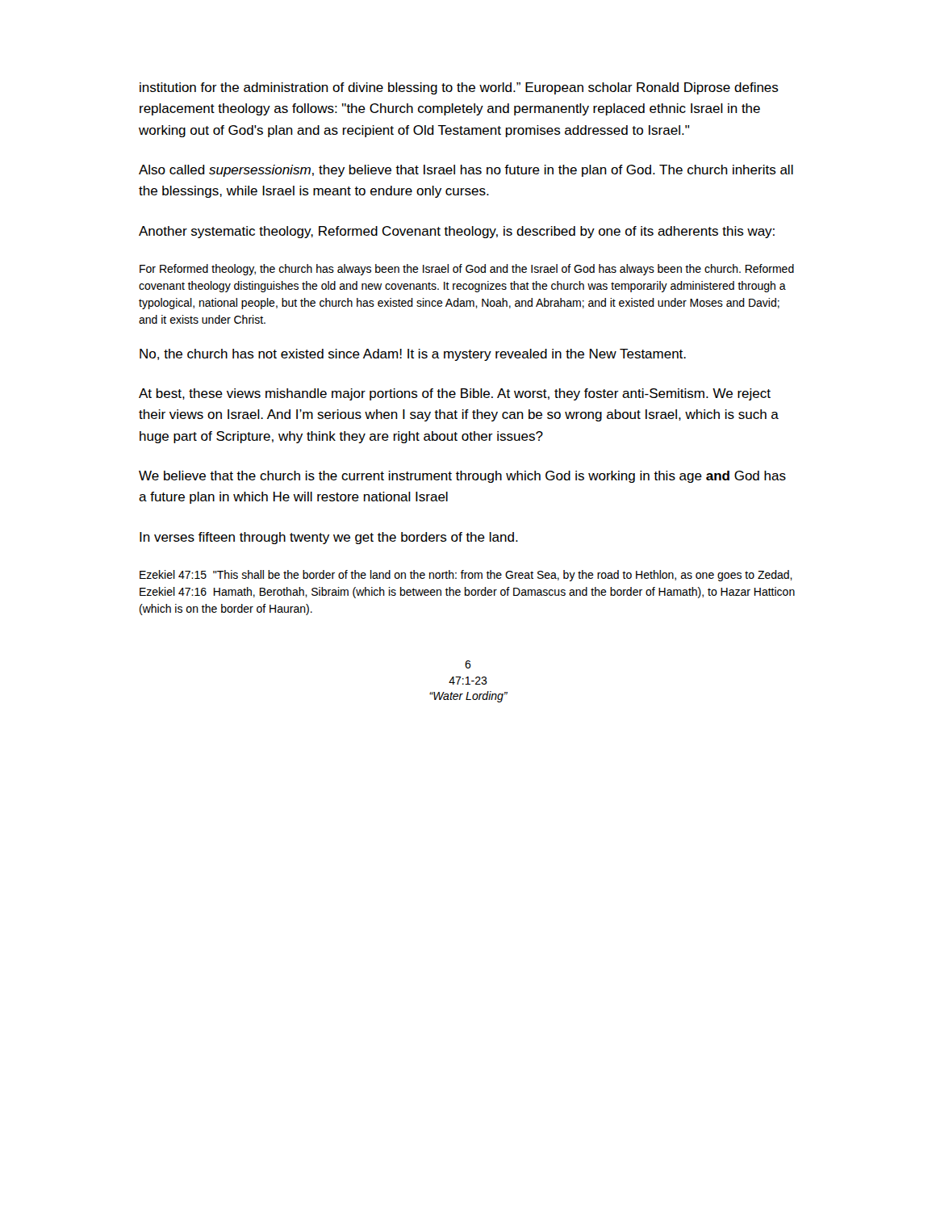institution for the administration of divine blessing to the world.” European scholar Ronald Diprose defines replacement theology as follows: "the Church completely and permanently replaced ethnic Israel in the working out of God's plan and as recipient of Old Testament promises addressed to Israel."
Also called supersessionism, they believe that Israel has no future in the plan of God. The church inherits all the blessings, while Israel is meant to endure only curses.
Another systematic theology, Reformed Covenant theology, is described by one of its adherents this way:
For Reformed theology, the church has always been the Israel of God and the Israel of God has always been the church. Reformed covenant theology distinguishes the old and new covenants. It recognizes that the church was temporarily administered through a typological, national people, but the church has existed since Adam, Noah, and Abraham; and it existed under Moses and David; and it exists under Christ.
No, the church has not existed since Adam! It is a mystery revealed in the New Testament.
At best, these views mishandle major portions of the Bible. At worst, they foster anti-Semitism. We reject their views on Israel. And I’m serious when I say that if they can be so wrong about Israel, which is such a huge part of Scripture, why think they are right about other issues?
We believe that the church is the current instrument through which God is working in this age and God has a future plan in which He will restore national Israel
In verses fifteen through twenty we get the borders of the land.
Ezekiel 47:15 "This shall be the border of the land on the north: from the Great Sea, by the road to Hethlon, as one goes to Zedad,
Ezekiel 47:16 Hamath, Berothah, Sibraim (which is between the border of Damascus and the border of Hamath), to Hazar Hatticon (which is on the border of Hauran).
6
47:1-23
“Water Lording”